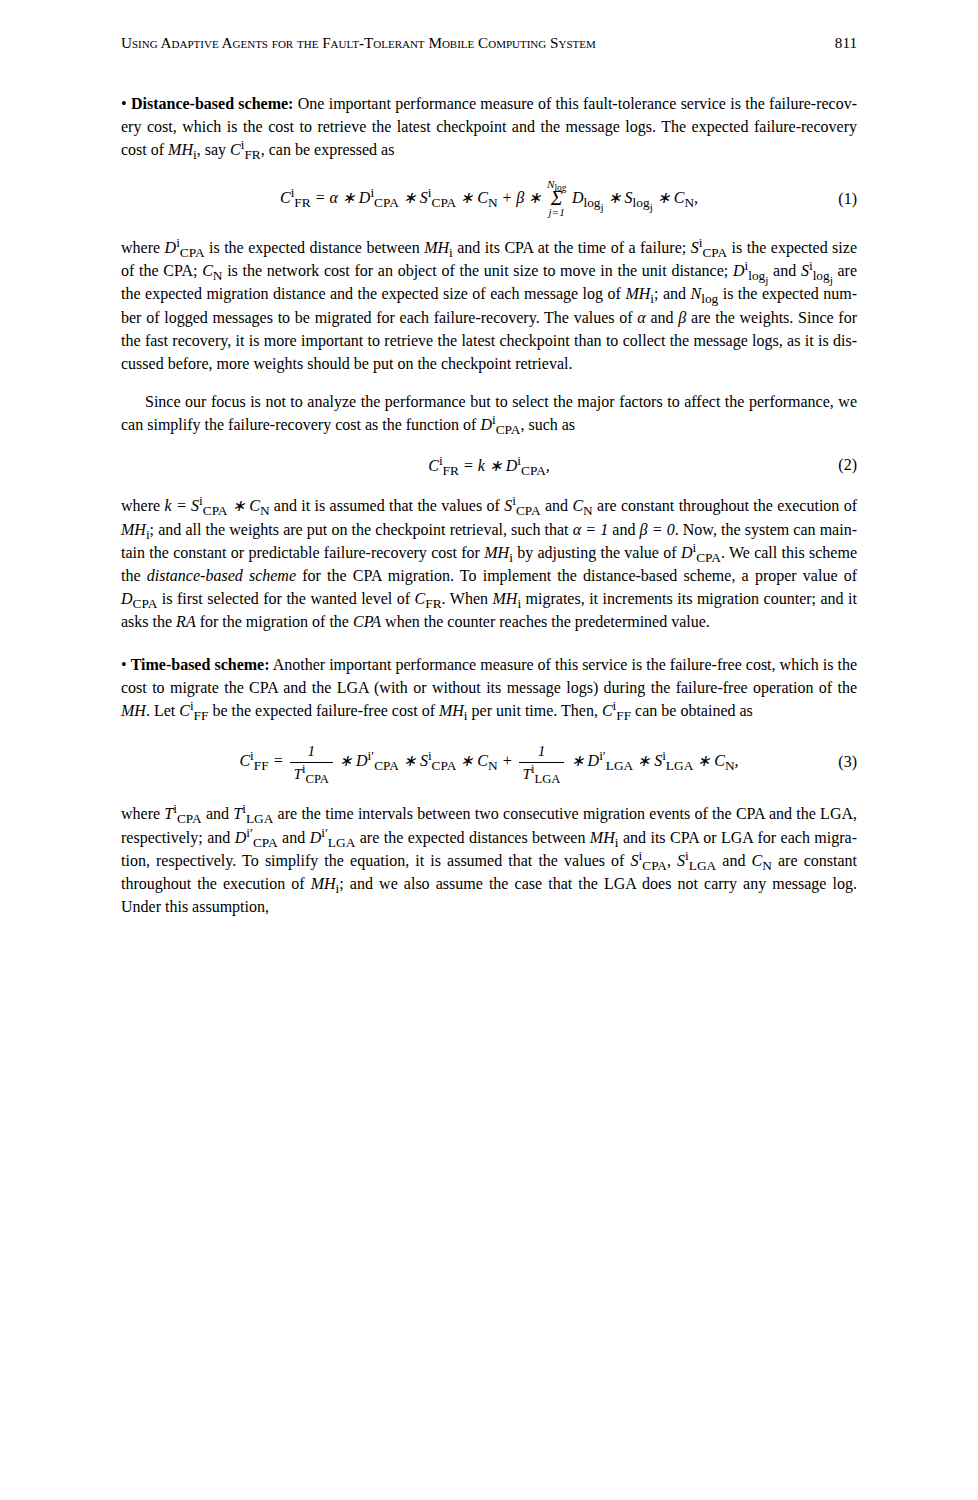Using Adaptive Agents for the Fault-Tolerant Mobile Computing System 811
Distance-based scheme: One important performance measure of this fault-tolerance service is the failure-recovery cost, which is the cost to retrieve the latest checkpoint and the message logs. The expected failure-recovery cost of MHi, say CiFR, can be expressed as
CiFR = α ∗ DiCPA ∗ SiCPA ∗ CN + β ∗ Nlog Σj=1 Dlogj ∗ Slogj ∗ CN, (1)
where DiCPA is the expected distance between MHi and its CPA at the time of a failure; SiCPA is the expected size of the CPA; CN is the network cost for an object of the unit size to move in the unit distance; Dilogj and Silogj are the expected migration distance and the expected size of each message log of MHi; and Nlog is the expected number of logged messages to be migrated for each failure-recovery. The values of α and β are the weights. Since for the fast recovery, it is more important to retrieve the latest checkpoint than to collect the message logs, as it is discussed before, more weights should be put on the checkpoint retrieval.
Since our focus is not to analyze the performance but to select the major factors to affect the performance, we can simplify the failure-recovery cost as the function of DiCPA, such as
CiFR = k ∗ DiCPA, (2)
where k = SiCPA ∗ CN and it is assumed that the values of SiCPA and CN are constant throughout the execution of MHi; and all the weights are put on the checkpoint retrieval, such that α = 1 and β = 0. Now, the system can maintain the constant or predictable failure-recovery cost for MHi by adjusting the value of DiCPA. We call this scheme the distance-based scheme for the CPA migration. To implement the distance-based scheme, a proper value of DCPA is first selected for the wanted level of CFR. When MHi migrates, it increments its migration counter; and it asks the RA for the migration of the CPA when the counter reaches the predetermined value.
Time-based scheme: Another important performance measure of this service is the failure-free cost, which is the cost to migrate the CPA and the LGA (with or without its message logs) during the failure-free operation of the MH. Let CiFF be the expected failure-free cost of MHi per unit time. Then, CiFF can be obtained as
CiFF = 1 TiCPA ∗ Di′CPA ∗ SiCPA ∗ CN + 1 TiLGA ∗ Di′LGA ∗ SiLGA ∗ CN, (3)
where TiCPA and TiLGA are the time intervals between two consecutive migration events of the CPA and the LGA, respectively; and Di′CPA and Di′LGA are the expected distances between MHi and its CPA or LGA for each migration, respectively. To simplify the equation, it is assumed that the values of SiCPA, SiLGA and CN are constant throughout the execution of MHi; and we also assume the case that the LGA does not carry any message log. Under this assumption,